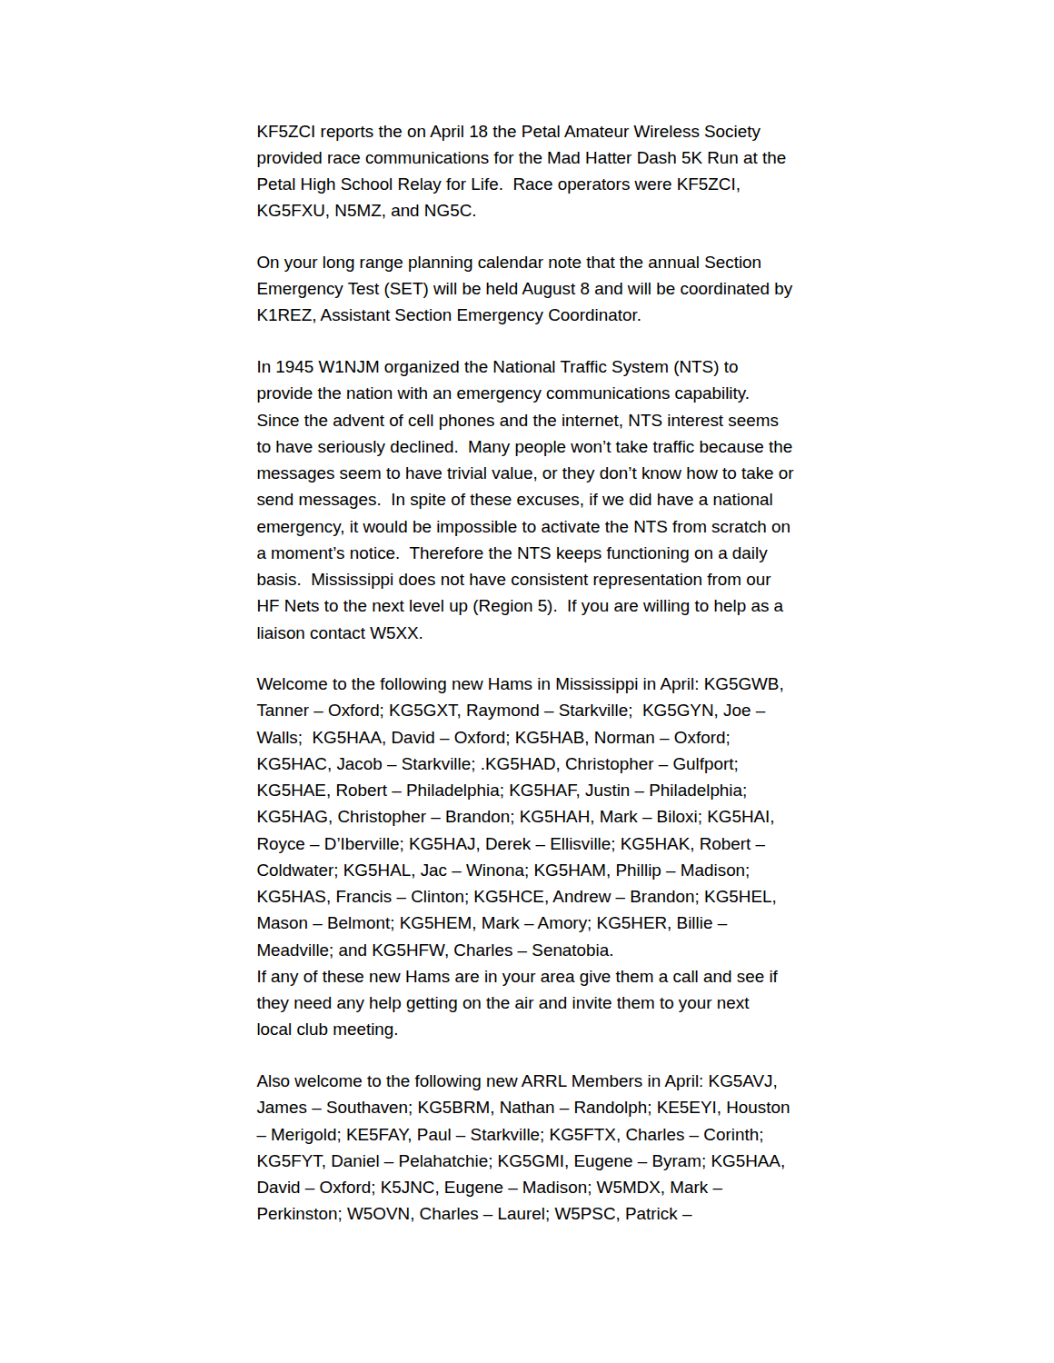KF5ZCI reports the on April 18 the Petal Amateur Wireless Society provided race communications for the Mad Hatter Dash 5K Run at the Petal High School Relay for Life. Race operators were KF5ZCI, KG5FXU, N5MZ, and NG5C.
On your long range planning calendar note that the annual Section Emergency Test (SET) will be held August 8 and will be coordinated by K1REZ, Assistant Section Emergency Coordinator.
In 1945 W1NJM organized the National Traffic System (NTS) to provide the nation with an emergency communications capability. Since the advent of cell phones and the internet, NTS interest seems to have seriously declined. Many people won’t take traffic because the messages seem to have trivial value, or they don’t know how to take or send messages. In spite of these excuses, if we did have a national emergency, it would be impossible to activate the NTS from scratch on a moment’s notice. Therefore the NTS keeps functioning on a daily basis. Mississippi does not have consistent representation from our HF Nets to the next level up (Region 5). If you are willing to help as a liaison contact W5XX.
Welcome to the following new Hams in Mississippi in April: KG5GWB, Tanner – Oxford; KG5GXT, Raymond – Starkville; KG5GYN, Joe – Walls; KG5HAA, David – Oxford; KG5HAB, Norman – Oxford; KG5HAC, Jacob – Starkville; .KG5HAD, Christopher – Gulfport; KG5HAE, Robert – Philadelphia; KG5HAF, Justin – Philadelphia; KG5HAG, Christopher – Brandon; KG5HAH, Mark – Biloxi; KG5HAI, Royce – D’Iberville; KG5HAJ, Derek – Ellisville; KG5HAK, Robert – Coldwater; KG5HAL, Jac – Winona; KG5HAM, Phillip – Madison; KG5HAS, Francis – Clinton; KG5HCE, Andrew – Brandon; KG5HEL, Mason – Belmont; KG5HEM, Mark – Amory; KG5HER, Billie – Meadville; and KG5HFW, Charles – Senatobia.
If any of these new Hams are in your area give them a call and see if they need any help getting on the air and invite them to your next
local club meeting.
Also welcome to the following new ARRL Members in April: KG5AVJ, James – Southaven; KG5BRM, Nathan – Randolph; KE5EYI, Houston – Merigold; KE5FAY, Paul – Starkville; KG5FTX, Charles – Corinth; KG5FYT, Daniel – Pelahatchie; KG5GMI, Eugene – Byram; KG5HAA, David – Oxford; K5JNC, Eugene – Madison; W5MDX, Mark – Perkinston; W5OVN, Charles – Laurel; W5PSC, Patrick –